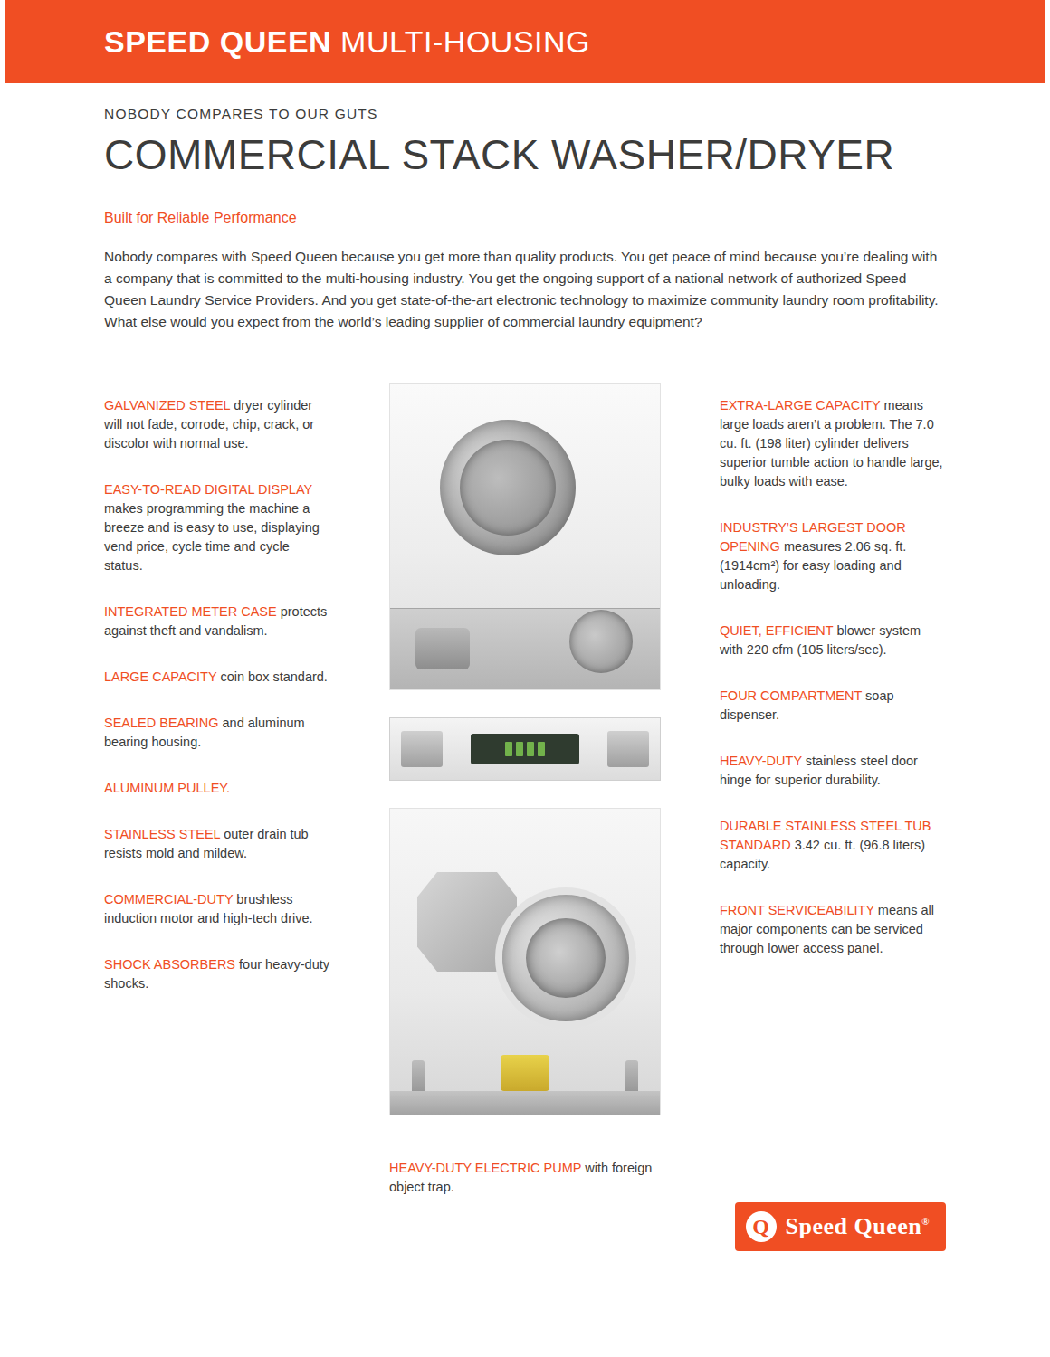SPEED QUEEN MULTI-HOUSING
Nobody compares to our guts
Commercial Stack Washer/Dryer
Built for Reliable Performance
Nobody compares with Speed Queen because you get more than quality products. You get peace of mind because you’re dealing with a company that is committed to the multi-housing industry. You get the ongoing support of a national network of authorized Speed Queen Laundry Service Providers. And you get state-of-the-art electronic technology to maximize community laundry room profitability. What else would you expect from the world’s leading supplier of commercial laundry equipment?
Galvanized steel dryer cylinder will not fade, corrode, chip, crack, or discolor with normal use.
Easy-to-read digital display makes programming the machine a breeze and is easy to use, displaying vend price, cycle time and cycle status.
Integrated meter case protects against theft and vandalism.
Large capacity coin box standard.
Sealed bearing and aluminum bearing housing.
Aluminum pulley.
Stainless steel outer drain tub resists mold and mildew.
Commercial-duty brushless induction motor and high-tech drive.
Shock absorbers four heavy-duty shocks.
Heavy-duty electric pump with foreign object trap.
Extra-large capacity means large loads aren’t a problem. The 7.0 cu. ft. (198 liter) cylinder delivers superior tumble action to handle large, bulky loads with ease.
Industry’s largest door opening measures 2.06 sq. ft. (1914cm²) for easy loading and unloading.
Quiet, efficient blower system with 220 cfm (105 liters/sec).
Four compartment soap dispenser.
Heavy-duty stainless steel door hinge for superior durability.
Durable stainless steel tub standard 3.42 cu. ft. (96.8 liters) capacity.
Front serviceability means all major components can be serviced through lower access panel.
Q
Speed Queen®